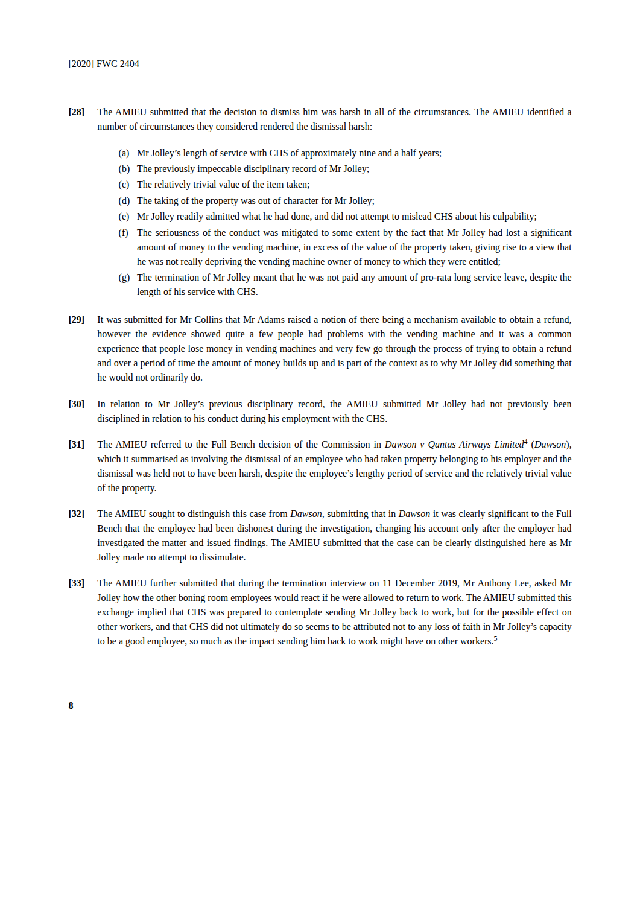[2020] FWC 2404
[28]
The AMIEU submitted that the decision to dismiss him was harsh in all of the circumstances. The AMIEU identified a number of circumstances they considered rendered the dismissal harsh:
(a) Mr Jolley’s length of service with CHS of approximately nine and a half years;
(b) The previously impeccable disciplinary record of Mr Jolley;
(c) The relatively trivial value of the item taken;
(d) The taking of the property was out of character for Mr Jolley;
(e) Mr Jolley readily admitted what he had done, and did not attempt to mislead CHS about his culpability;
(f) The seriousness of the conduct was mitigated to some extent by the fact that Mr Jolley had lost a significant amount of money to the vending machine, in excess of the value of the property taken, giving rise to a view that he was not really depriving the vending machine owner of money to which they were entitled;
(g) The termination of Mr Jolley meant that he was not paid any amount of pro-rata long service leave, despite the length of his service with CHS.
[29]
It was submitted for Mr Collins that Mr Adams raised a notion of there being a mechanism available to obtain a refund, however the evidence showed quite a few people had problems with the vending machine and it was a common experience that people lose money in vending machines and very few go through the process of trying to obtain a refund and over a period of time the amount of money builds up and is part of the context as to why Mr Jolley did something that he would not ordinarily do.
[30]
In relation to Mr Jolley’s previous disciplinary record, the AMIEU submitted Mr Jolley had not previously been disciplined in relation to his conduct during his employment with the CHS.
[31]
The AMIEU referred to the Full Bench decision of the Commission in Dawson v Qantas Airways Limited4 (Dawson), which it summarised as involving the dismissal of an employee who had taken property belonging to his employer and the dismissal was held not to have been harsh, despite the employee’s lengthy period of service and the relatively trivial value of the property.
[32]
The AMIEU sought to distinguish this case from Dawson, submitting that in Dawson it was clearly significant to the Full Bench that the employee had been dishonest during the investigation, changing his account only after the employer had investigated the matter and issued findings. The AMIEU submitted that the case can be clearly distinguished here as Mr Jolley made no attempt to dissimulate.
[33]
The AMIEU further submitted that during the termination interview on 11 December 2019, Mr Anthony Lee, asked Mr Jolley how the other boning room employees would react if he were allowed to return to work. The AMIEU submitted this exchange implied that CHS was prepared to contemplate sending Mr Jolley back to work, but for the possible effect on other workers, and that CHS did not ultimately do so seems to be attributed not to any loss of faith in Mr Jolley’s capacity to be a good employee, so much as the impact sending him back to work might have on other workers.5
8